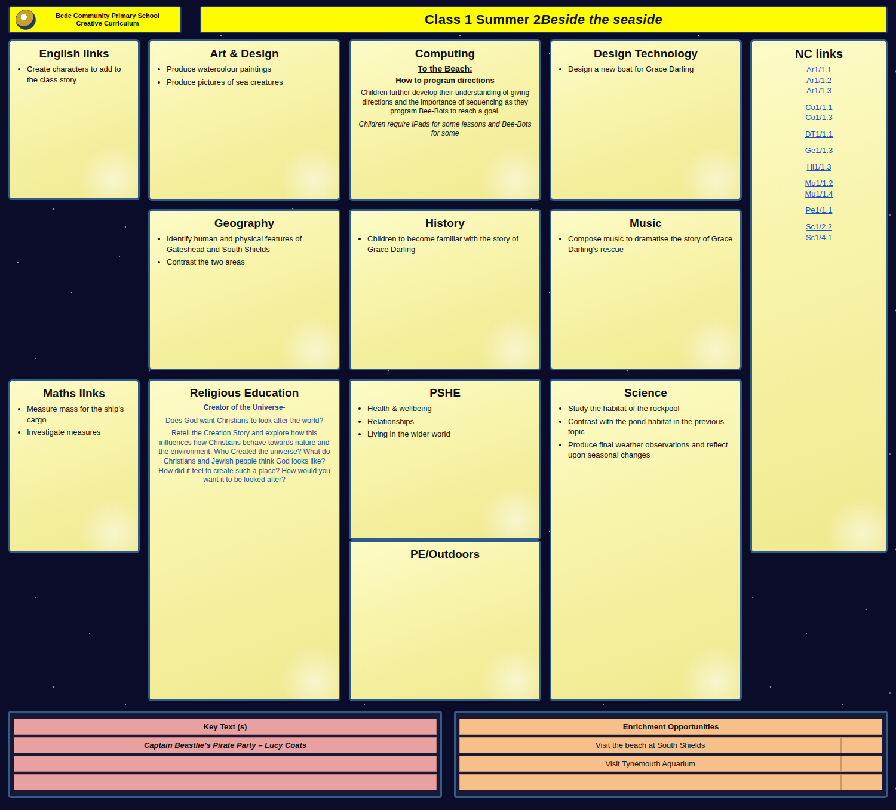Bede Community Primary School
Creative Curriculum
Class 1 Summer 2 Beside the seaside
English links
Create characters to add to the class story
Maths links
Measure mass for the ship’s cargo
Investigate measures
Art & Design
Produce watercolour paintings
Produce pictures of sea creatures
Computing
To the Beach:
How to program directions
Children further develop their understanding of giving directions and the importance of sequencing as they program Bee-Bots to reach a goal.
Children require iPads for some lessons and Bee-Bots for some
Design Technology
Design a new boat for Grace Darling
Geography
Identify human and physical features of Gateshead and South Shields
Contrast the two areas
History
Children to become familiar with the story of Grace Darling
Music
Compose music to dramatise the story of Grace Darling’s rescue
Religious Education
Creator of the Universe-
Does God want Christians to look after the world?
Retell the Creation Story and explore how this influences how Christians behave towards nature and the environment. Who Created the universe? What do Christians and Jewish people think God looks like? How did it feel to create such a place? How would you want it to be looked after?
PSHE
Health & wellbeing
Relationships
Living in the wider world
PE/Outdoors
Science
Study the habitat of the rockpool
Contrast with the pond habitat in the previous topic
Produce final weather observations and reflect upon seasonal changes
NC links
Ar1/1.1
Ar1/1.2
Ar1/1.3
Co1/1.1
Co1/1.3
DT1/1.1
Ge1/1.3
Hi1/1.3
Mu1/1.2
Mu1/1.4
Pe1/1.1
Sc1/2.2
Sc1/4.1
| Key Text (s) |
| --- |
| Captain Beastlie’s Pirate Party – Lucy Coats |
| Enrichment Opportunities |
| --- |
| Visit the beach at South Shields | |
| Visit Tynemouth Aquarium | |